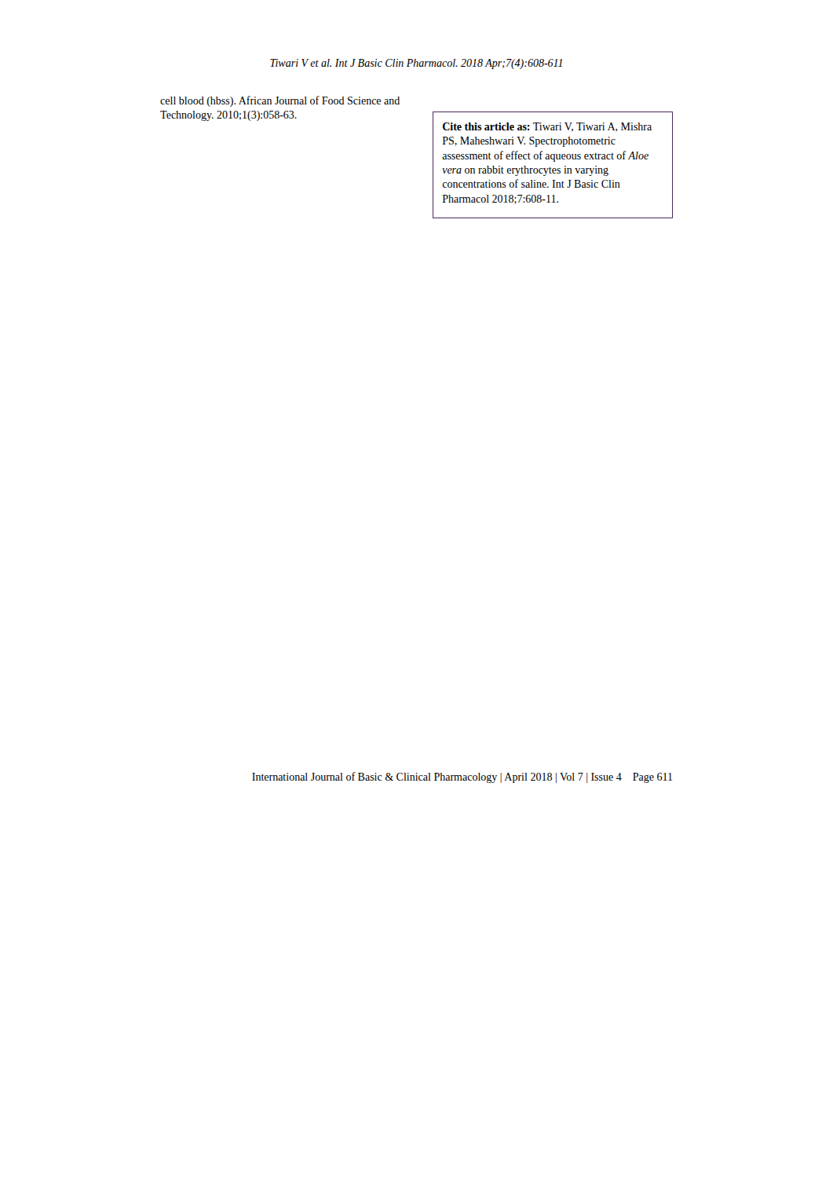Tiwari V et al. Int J Basic Clin Pharmacol. 2018 Apr;7(4):608-611
cell blood (hbss). African Journal of Food Science and Technology. 2010;1(3):058-63.
Cite this article as: Tiwari V, Tiwari A, Mishra PS, Maheshwari V. Spectrophotometric assessment of effect of aqueous extract of Aloe vera on rabbit erythrocytes in varying concentrations of saline. Int J Basic Clin Pharmacol 2018;7:608-11.
International Journal of Basic & Clinical Pharmacology | April 2018 | Vol 7 | Issue 4 Page 611